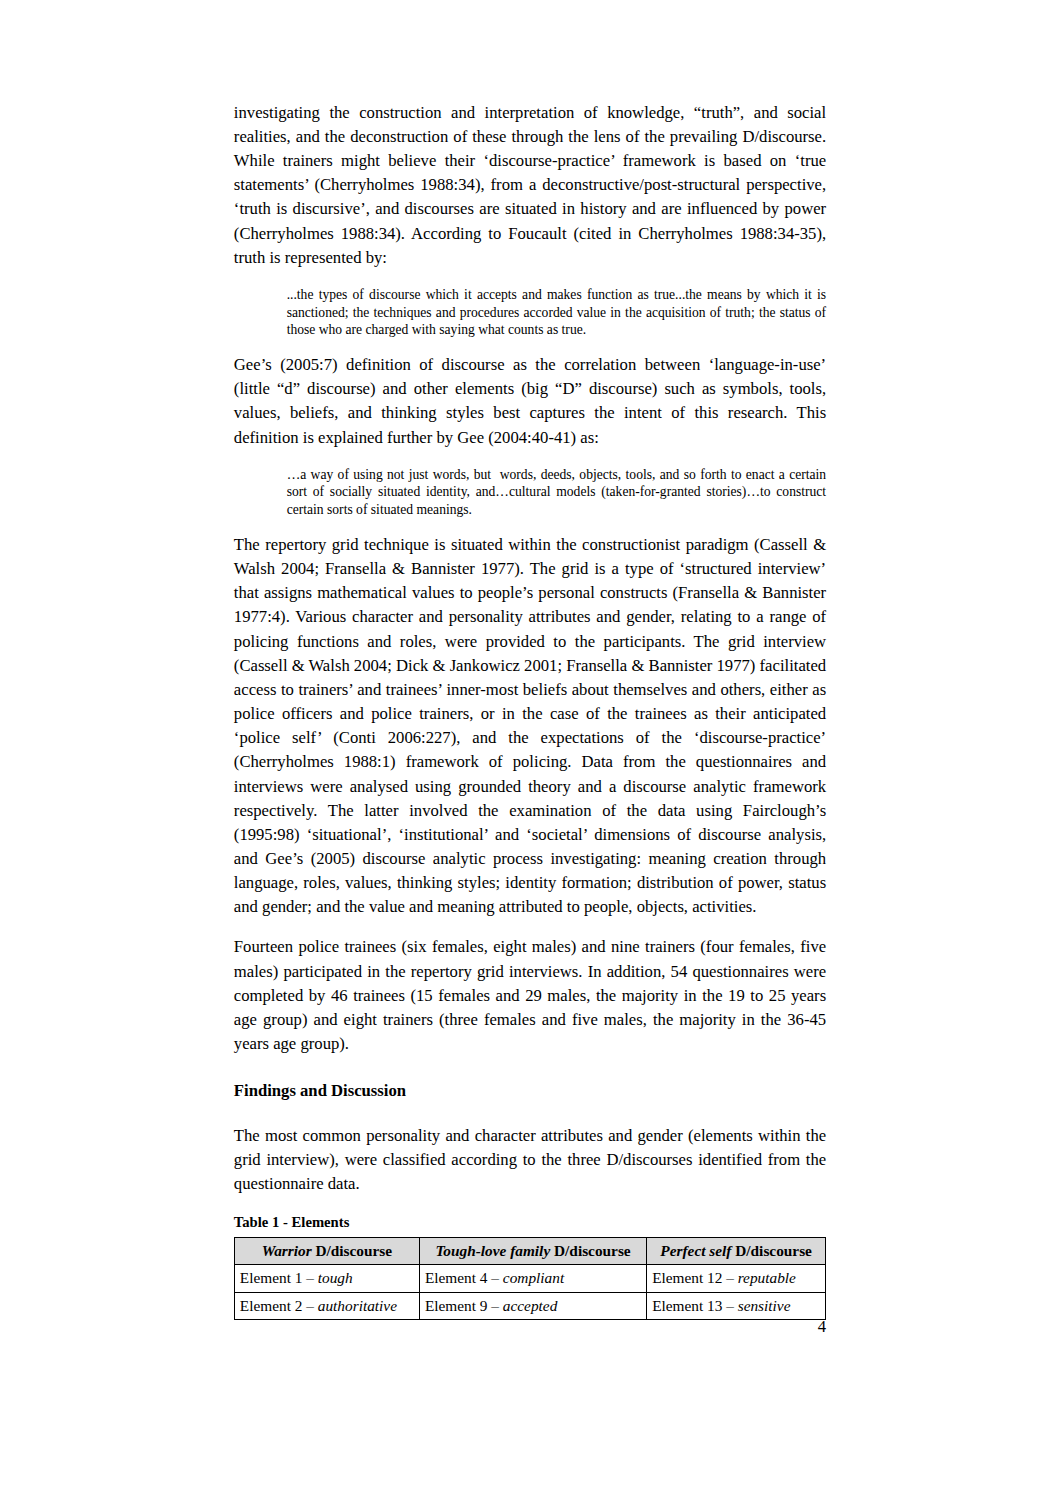investigating the construction and interpretation of knowledge, “truth”, and social realities, and the deconstruction of these through the lens of the prevailing D/discourse. While trainers might believe their ‘discourse-practice’ framework is based on ‘true statements’ (Cherryholmes 1988:34), from a deconstructive/post-structural perspective, ‘truth is discursive’, and discourses are situated in history and are influenced by power (Cherryholmes 1988:34). According to Foucault (cited in Cherryholmes 1988:34-35), truth is represented by:
...the types of discourse which it accepts and makes function as true...the means by which it is sanctioned; the techniques and procedures accorded value in the acquisition of truth; the status of those who are charged with saying what counts as true.
Gee’s (2005:7) definition of discourse as the correlation between ‘language-in-use’ (little “d” discourse) and other elements (big “D” discourse) such as symbols, tools, values, beliefs, and thinking styles best captures the intent of this research. This definition is explained further by Gee (2004:40-41) as:
…a way of using not just words, but words, deeds, objects, tools, and so forth to enact a certain sort of socially situated identity, and…cultural models (taken-for-granted stories)…to construct certain sorts of situated meanings.
The repertory grid technique is situated within the constructionist paradigm (Cassell & Walsh 2004; Fransella & Bannister 1977). The grid is a type of ‘structured interview’ that assigns mathematical values to people’s personal constructs (Fransella & Bannister 1977:4). Various character and personality attributes and gender, relating to a range of policing functions and roles, were provided to the participants. The grid interview (Cassell & Walsh 2004; Dick & Jankowicz 2001; Fransella & Bannister 1977) facilitated access to trainers’ and trainees’ inner-most beliefs about themselves and others, either as police officers and police trainers, or in the case of the trainees as their anticipated ‘police self’ (Conti 2006:227), and the expectations of the ‘discourse-practice’ (Cherryholmes 1988:1) framework of policing. Data from the questionnaires and interviews were analysed using grounded theory and a discourse analytic framework respectively. The latter involved the examination of the data using Fairclough’s (1995:98) ‘situational’, ‘institutional’ and ‘societal’ dimensions of discourse analysis, and Gee’s (2005) discourse analytic process investigating: meaning creation through language, roles, values, thinking styles; identity formation; distribution of power, status and gender; and the value and meaning attributed to people, objects, activities.
Fourteen police trainees (six females, eight males) and nine trainers (four females, five males) participated in the repertory grid interviews. In addition, 54 questionnaires were completed by 46 trainees (15 females and 29 males, the majority in the 19 to 25 years age group) and eight trainers (three females and five males, the majority in the 36-45 years age group).
Findings and Discussion
The most common personality and character attributes and gender (elements within the grid interview), were classified according to the three D/discourses identified from the questionnaire data.
Table 1 - Elements
| Warrior D/discourse | Tough-love family D/discourse | Perfect self D/discourse |
| --- | --- | --- |
| Element 1 – tough | Element 4 – compliant | Element 12 – reputable |
| Element 2 – authoritative | Element 9 – accepted | Element 13 – sensitive |
4